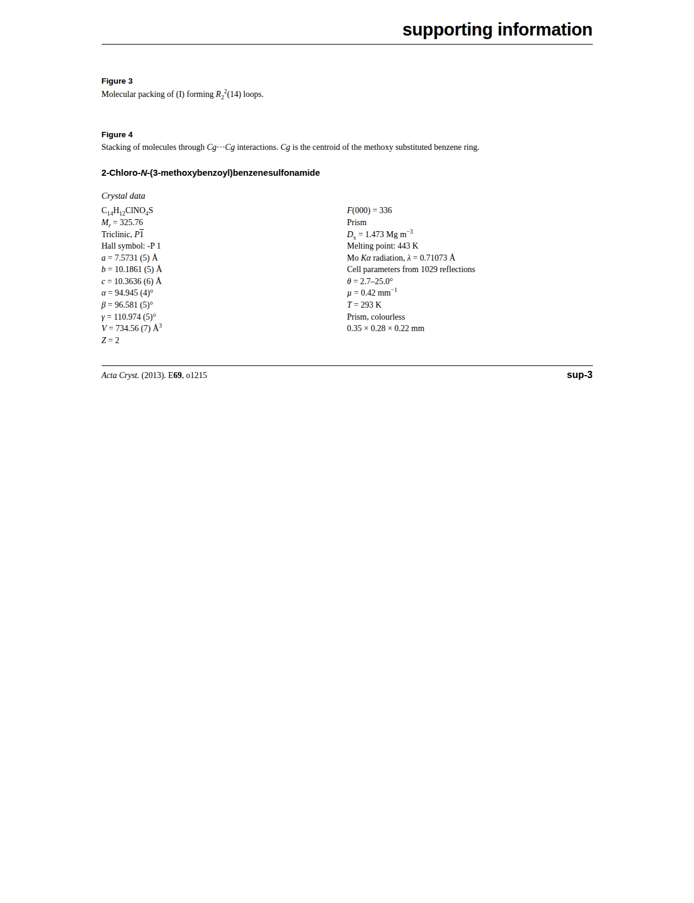supporting information
Figure 3
Molecular packing of (I) forming R22(14) loops.
Figure 4
Stacking of molecules through Cg···Cg interactions. Cg is the centroid of the methoxy substituted benzene ring.
2-Chloro-N-(3-methoxybenzoyl)benzenesulfonamide
Crystal data
| C 14 H 12 ClNO 4 S | F (000) = 336 |
| M r = 325.76 | Prism |
| Triclinic, P 1 | D x = 1.473 Mg m −3 |
| Hall symbol: -P 1 | Melting point: 443 K |
| a = 7.5731 (5) Å | Mo Kα radiation, λ = 0.71073 Å |
| b = 10.1861 (5) Å | Cell parameters from 1029 reflections |
| c = 10.3636 (6) Å | θ = 2.7–25.0° |
| α = 94.945 (4)° | µ = 0.42 mm −1 |
| β = 96.581 (5)° | T = 293 K |
| γ = 110.974 (5)° | Prism, colourless |
| V = 734.56 (7) Å 3 | 0.35 × 0.28 × 0.22 mm |
| Z = 2 | |
Acta Cryst. (2013). E69, o1215
sup-3